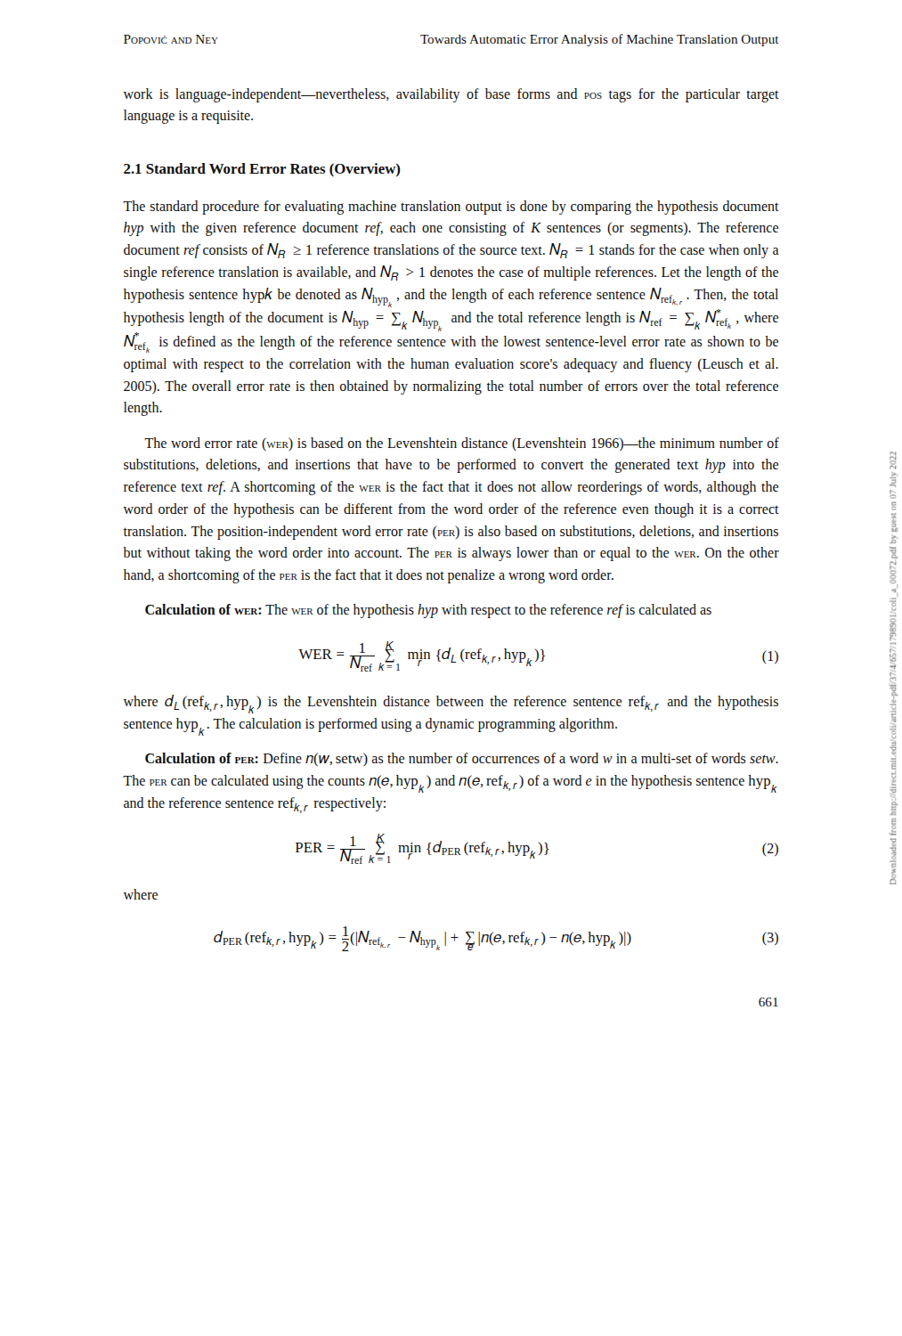Downloaded from http://direct.mit.edu/coli/article-pdf/37/4/657/1798901/coli_a_00072.pdf by guest on 07 July 2022
Popović and Ney
Towards Automatic Error Analysis of Machine Translation Output
work is language-independent—nevertheless, availability of base forms and pos tags for the particular target language is a requisite.
2.1 Standard Word Error Rates (Overview)
The standard procedure for evaluating machine translation output is done by comparing the hypothesis document hyp with the given reference document ref, each one consisting of K sentences (or segments). The reference document ref consists of NR≥1 reference translations of the source text. NR=1 stands for the case when only a single reference translation is available, and NR>1 denotes the case of multiple references. Let the length of the hypothesis sentence hypk be denoted as Nhypk, and the length of each reference sentence Nrefk,r. Then, the total hypothesis length of the document is Nhyp=∑kNhypk and the total reference length is Nref=∑kNrefk*, where Nrefk* is defined as the length of the reference sentence with the lowest sentence-level error rate as shown to be optimal with respect to the correlation with the human evaluation score's adequacy and fluency (Leusch et al. 2005). The overall error rate is then obtained by normalizing the total number of errors over the total reference length.
The word error rate (wer) is based on the Levenshtein distance (Levenshtein 1966)—the minimum number of substitutions, deletions, and insertions that have to be performed to convert the generated text hyp into the reference text ref. A shortcoming of the wer is the fact that it does not allow reorderings of words, although the word order of the hypothesis can be different from the word order of the reference even though it is a correct translation. The position-independent word error rate (per) is also based on substitutions, deletions, and insertions but without taking the word order into account. The per is always lower than or equal to the wer. On the other hand, a shortcoming of the per is the fact that it does not penalize a wrong word order.
Calculation of wer: The wer of the hypothesis hyp with respect to the reference ref is calculated as
WER = 1Nref ∑ k=1 K minr { dL ( refk,r , hypk ) }
(1)
where dL(refk,r,hypk) is the Levenshtein distance between the reference sentence refk,r and the hypothesis sentence hypk. The calculation is performed using a dynamic programming algorithm.
Calculation of per: Define n(w,setw) as the number of occurrences of a word w in a multi-set of words setw. The per can be calculated using the counts n(e,hypk) and n(e,refk,r) of a word e in the hypothesis sentence hypk and the reference sentence refk,r respectively:
PER = 1Nref ∑ k=1 K minr { dPER ( refk,r , hypk ) }
(2)
where
dPER ( refk,r , hypk ) = 12 ( | Nrefk,r − Nhypk | + ∑e | n(e,refk,r) − n(e,hypk) | )
(3)
661